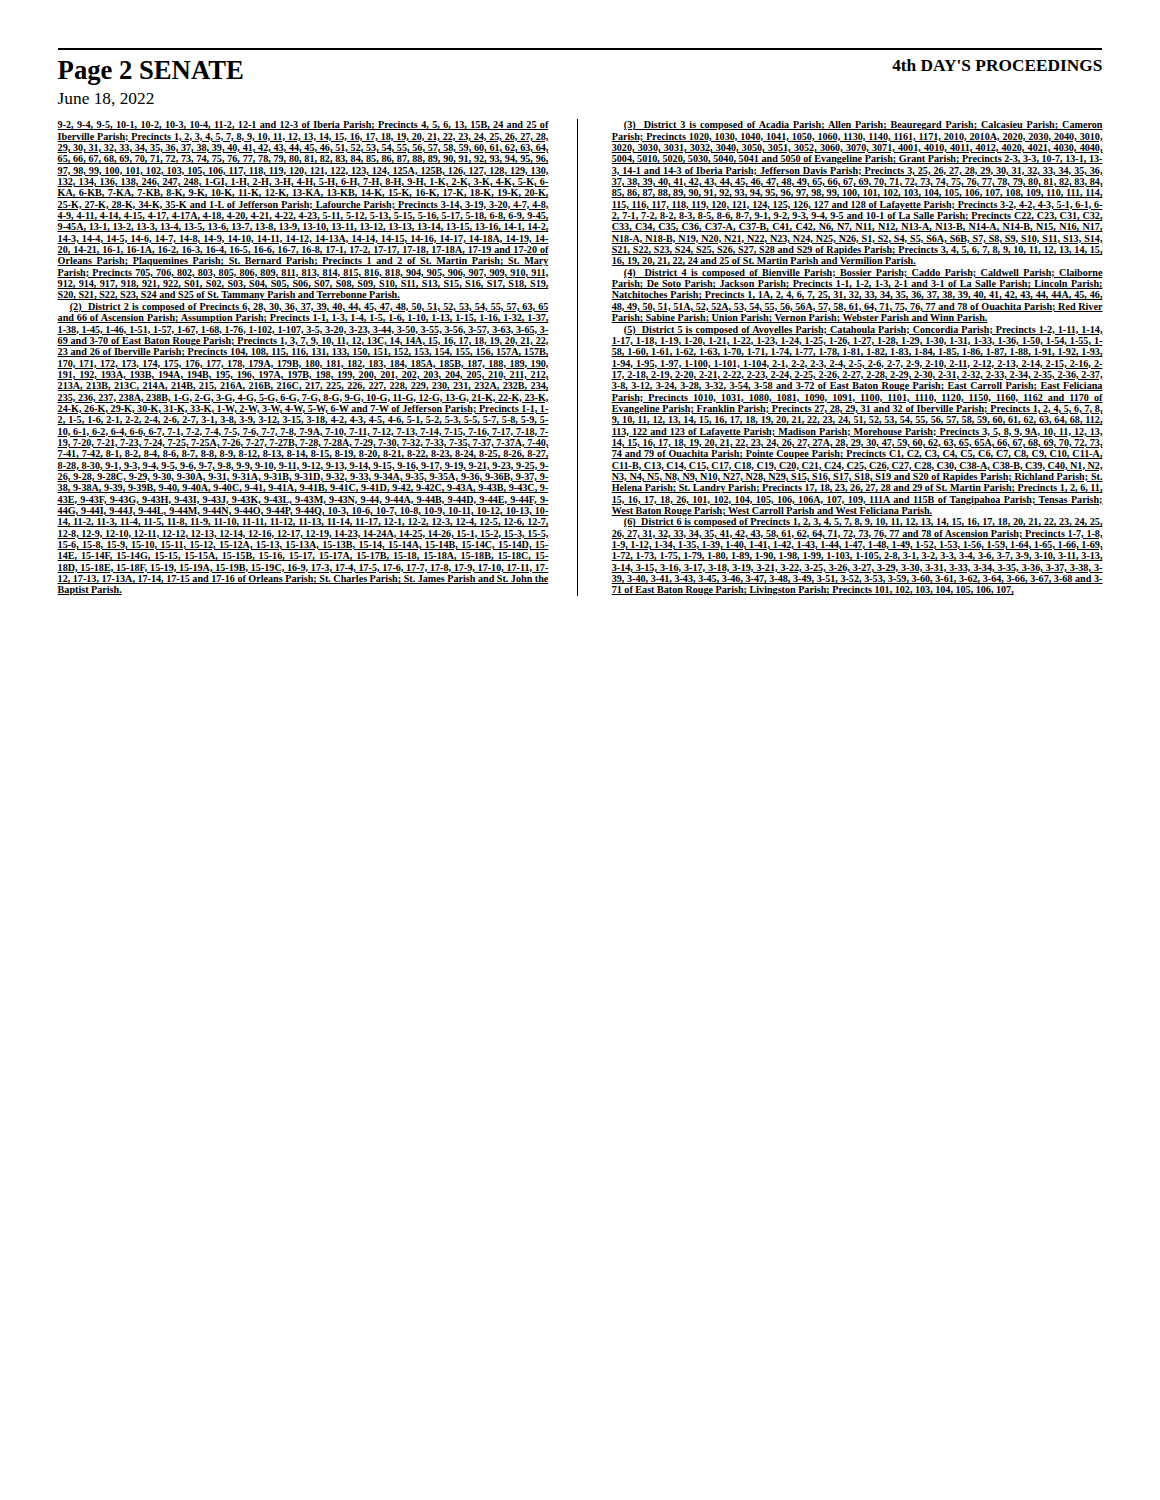Page 2 SENATE
4th DAY'S PROCEEDINGS
June 18, 2022
9-2, 9-4, 9-5, 10-1, 10-2, 10-3, 10-4, 11-2, 12-1 and 12-3 of Iberia Parish; Precincts 4, 5, 6, 13, 15B, 24 and 25 of Iberville Parish; Precincts 1, 2, 3, 4, 5, 7, 8, 9, 10, 11, 12, 13, 14, 15, 16, 17, 18, 19, 20, 21, 22, 23, 24, 25, 26, 27, 28, 29, 30, 31, 32, 33, 34, 35, 36, 37, 38, 39, 40, 41, 42, 43, 44, 45, 46, 51, 52, 53, 54, 55, 56, 57, 58, 59, 60, 61, 62, 63, 64, 65, 66, 67, 68, 69, 70, 71, 72, 73, 74, 75, 76, 77, 78, 79, 80, 81, 82, 83, 84, 85, 86, 87, 88, 89, 90, 91, 92, 93, 94, 95, 96, 97, 98, 99, 100, 101, 102, 103, 105, 106, 117, 118, 119, 120, 121, 122, 123, 124, 125A, 125B, 126, 127, 128, 129, 130, 132, 134, 136, 138, 246, 247, 248, 1-GI, 1-H, 2-H, 3-H, 4-H, 5-H, 6-H, 7-H, 8-H, 9-H, 1-K, 2-K, 3-K, 4-K, 5-K, 6-KA, 6-KB, 7-KA, 7-KB, 8-K, 9-K, 10-K, 11-K, 12-K, 13-KA, 13-KB, 14-K, 15-K, 16-K, 17-K, 18-K, 19-K, 20-K, 25-K, 27-K, 28-K, 34-K, 35-K and 1-L of Jefferson Parish; Lafourche Parish; Precincts 3-14, 3-19, 3-20, 4-7, 4-8, 4-9, 4-11, 4-14, 4-15, 4-17, 4-17A, 4-18, 4-20, 4-21, 4-22, 4-23, 5-11, 5-12, 5-13, 5-15, 5-16, 5-17, 5-18, 6-8, 6-9, 9-45, 9-45A, 13-1, 13-2, 13-3, 13-4, 13-5, 13-6, 13-7, 13-8, 13-9, 13-10, 13-11, 13-12, 13-13, 13-14, 13-15, 13-16, 14-1, 14-2, 14-3, 14-4, 14-5, 14-6, 14-7, 14-8, 14-9, 14-10, 14-11, 14-12, 14-13A, 14-14, 14-15, 14-16, 14-17, 14-18A, 14-19, 14-20, 14-21, 16-1, 16-1A, 16-2, 16-3, 16-4, 16-5, 16-6, 16-7, 16-8, 17-1, 17-2, 17-17, 17-18, 17-18A, 17-19 and 17-20 of Orleans Parish; Plaquemines Parish; St. Bernard Parish; Precincts 1 and 2 of St. Martin Parish; St. Mary Parish; Precincts 705, 706, 802, 803, 805, 806, 809, 811, 813, 814, 815, 816, 818, 904, 905, 906, 907, 909, 910, 911, 912, 914, 917, 918, 921, 922, S01, S02, S03, S04, S05, S06, S07, S08, S09, S10, S11, S13, S15, S16, S17, S18, S19, S20, S21, S22, S23, S24 and S25 of St. Tammany Parish and Terrebonne Parish.
(2) District 2 is composed of Precincts 6, 28, 30, 36, 37, 39, 40, 44, 45, 47, 48, 50, 51, 52, 53, 54, 55, 57, 63, 65 and 66 of Ascension Parish; Assumption Parish; Precincts 1-1, 1-3, 1-4, 1-5, 1-6, 1-10, 1-13, 1-15, 1-16, 1-32, 1-37, 1-38, 1-45, 1-46, 1-51, 1-57, 1-67, 1-68, 1-76, 1-102, 1-107, 3-5, 3-20, 3-23, 3-44, 3-50, 3-55, 3-56, 3-57, 3-63, 3-65, 3-69 and 3-70 of East Baton Rouge Parish; Precincts 1, 3, 7, 9, 10, 11, 12, 13C, 14, 14A, 15, 16, 17, 18, 19, 20, 21, 22, 23 and 26 of Iberville Parish; Precincts 104, 108, 115, 116, 131, 133, 150, 151, 152, 153, 154, 155, 156, 157A, 157B, 170, 171, 172, 173, 174, 175, 176, 177, 178, 179A, 179B, 180, 181, 182, 183, 184, 185A, 185B, 187, 188, 189, 190, 191, 192, 193A, 193B, 194A, 194B, 195, 196, 197A, 197B, 198, 199, 200, 201, 202, 203, 204, 205, 210, 211, 212, 213A, 213B, 213C, 214A, 214B, 215, 216A, 216B, 216C, 217, 225, 226, 227, 228, 229, 230, 231, 232A, 232B, 234, 235, 236, 237, 238A, 238B, 1-G, 2-G, 3-G, 4-G, 5-G, 6-G, 7-G, 8-G, 9-G, 10-G, 11-G, 12-G, 13-G, 21-K, 22-K, 23-K, 24-K, 26-K, 29-K, 30-K, 31-K, 33-K, 1-W, 2-W, 3-W, 4-W, 5-W, 6-W and 7-W of Jefferson Parish; Precincts 1-1, 1-2, 1-5, 1-6, 2-1, 2-2, 2-4, 2-6, 2-7, 3-1, 3-8, 3-9, 3-12, 3-15, 3-18, 4-2, 4-3, 4-5, 4-6, 5-1, 5-2, 5-3, 5-5, 5-7, 5-8, 5-9, 5-10, 6-1, 6-2, 6-4, 6-6, 6-7, 7-1, 7-2, 7-4, 7-5, 7-6, 7-7, 7-8, 7-9A, 7-10, 7-11, 7-12, 7-13, 7-14, 7-15, 7-16, 7-17, 7-18, 7-19, 7-20, 7-21, 7-23, 7-24, 7-25, 7-25A, 7-26, 7-27, 7-27B, 7-28, 7-28A, 7-29, 7-30, 7-32, 7-33, 7-35, 7-37, 7-37A, 7-40, 7-41, 7-42, 8-1, 8-2, 8-4, 8-6, 8-7, 8-8, 8-9, 8-12, 8-13, 8-14, 8-15, 8-19, 8-20, 8-21, 8-22, 8-23, 8-24, 8-25, 8-26, 8-27, 8-28, 8-30, 9-1, 9-3, 9-4, 9-5, 9-6, 9-7, 9-8, 9-9, 9-10, 9-11, 9-12, 9-13, 9-14, 9-15, 9-16, 9-17, 9-19, 9-21, 9-23, 9-25, 9-26, 9-28, 9-28C, 9-29, 9-30, 9-30A, 9-31, 9-31A, 9-31B, 9-31D, 9-32, 9-33, 9-34A, 9-35, 9-35A, 9-36, 9-36B, 9-37, 9-38, 9-38A, 9-39, 9-39B, 9-40, 9-40A, 9-40C, 9-41, 9-41A, 9-41B, 9-41C, 9-41D, 9-42, 9-42C, 9-43A, 9-43B, 9-43C, 9-43E, 9-43F, 9-43G, 9-43H, 9-43I, 9-43J, 9-43K, 9-43L, 9-43M, 9-43N, 9-44, 9-44A, 9-44B, 9-44D, 9-44E, 9-44F, 9-44G, 9-44I, 9-44J, 9-44L, 9-44M, 9-44N, 9-44O, 9-44P, 9-44Q, 10-3, 10-6, 10-7, 10-8, 10-9, 10-11, 10-12, 10-13, 10-14, 11-2, 11-3, 11-4, 11-5, 11-8, 11-9, 11-10, 11-11, 11-12, 11-13, 11-14, 11-17, 12-1, 12-2, 12-3, 12-4, 12-5, 12-6, 12-7, 12-8, 12-9, 12-10, 12-11, 12-12, 12-13, 12-14, 12-16, 12-17, 12-19, 14-23, 14-24A, 14-25, 14-26, 15-1, 15-2, 15-3, 15-5, 15-6, 15-8, 15-9, 15-10, 15-11, 15-12, 15-12A, 15-13, 15-13A, 15-13B, 15-14, 15-14A, 15-14B, 15-14C, 15-14D, 15-14E, 15-14F, 15-14G, 15-15, 15-15A, 15-15B, 15-16, 15-17, 15-17A, 15-17B, 15-18, 15-18A, 15-18B, 15-18C, 15-18D, 15-18E, 15-18F, 15-19, 15-19A, 15-19B, 15-19C, 16-9, 17-3, 17-4, 17-5, 17-6, 17-7, 17-8, 17-9, 17-10, 17-11, 17-12, 17-13, 17-13A, 17-14, 17-15 and 17-16 of Orleans Parish; St. Charles Parish; St. James Parish and St. John the Baptist Parish.
(3) District 3 is composed of Acadia Parish; Allen Parish; Beauregard Parish; Calcasieu Parish; Cameron Parish; Precincts 1020, 1030, 1040, 1041, 1050, 1060, 1130, 1140, 1161, 1171, 2010, 2010A, 2020, 2030, 2040, 3010, 3020, 3030, 3031, 3032, 3040, 3050, 3051, 3052, 3060, 3070, 3071, 4001, 4010, 4011, 4012, 4020, 4021, 4030, 4040, 5004, 5010, 5020, 5030, 5040, 5041 and 5050 of Evangeline Parish; Grant Parish; Precincts 2-3, 3-3, 10-7, 13-1, 13-3, 14-1 and 14-3 of Iberia Parish; Jefferson Davis Parish; Precincts 3, 25, 26, 27, 28, 29, 30, 31, 32, 33, 34, 35, 36, 37, 38, 39, 40, 41, 42, 43, 44, 45, 46, 47, 48, 49, 65, 66, 67, 69, 70, 71, 72, 73, 74, 75, 76, 77, 78, 79, 80, 81, 82, 83, 84, 85, 86, 87, 88, 89, 90, 91, 92, 93, 94, 95, 96, 97, 98, 99, 100, 101, 102, 103, 104, 105, 106, 107, 108, 109, 110, 111, 114, 115, 116, 117, 118, 119, 120, 121, 124, 125, 126, 127 and 128 of Lafayette Parish; Precincts 3-2, 4-2, 4-3, 5-1, 6-1, 6-2, 7-1, 7-2, 8-2, 8-3, 8-5, 8-6, 8-7, 9-1, 9-2, 9-3, 9-4, 9-5 and 10-1 of La Salle Parish; Precincts C22, C23, C31, C32, C33, C34, C35, C36, C37-A, C37-B, C41, C42, N6, N7, N11, N12, N13-A, N13-B, N14-A, N14-B, N15, N16, N17, N18-A, N18-B, N19, N20, N21, N22, N23, N24, N25, N26, S1, S2, S4, S5, S6A, S6B, S7, S8, S9, S10, S11, S13, S14, S21, S22, S23, S24, S25, S26, S27, S28 and S29 of Rapides Parish; Precincts 3, 4, 5, 6, 7, 8, 9, 10, 11, 12, 13, 14, 15, 16, 19, 20, 21, 22, 24 and 25 of St. Martin Parish and Vermilion Parish.
(4) District 4 is composed of Bienville Parish; Bossier Parish; Caddo Parish; Caldwell Parish; Claiborne Parish; De Soto Parish; Jackson Parish; Precincts 1-1, 1-2, 1-3, 2-1 and 3-1 of La Salle Parish; Lincoln Parish; Natchitoches Parish; Precincts 1, 1A, 2, 4, 6, 7, 25, 31, 32, 33, 34, 35, 36, 37, 38, 39, 40, 41, 42, 43, 44, 44A, 45, 46, 48, 49, 50, 51, 51A, 52, 52A, 53, 54, 55, 56, 56A, 57, 58, 61, 64, 71, 75, 76, 77 and 78 of Ouachita Parish; Red River Parish; Sabine Parish; Union Parish; Vernon Parish; Webster Parish and Winn Parish.
(5) District 5 is composed of Avoyelles Parish; Catahoula Parish; Concordia Parish; Precincts 1-2, 1-11, 1-14, 1-17, 1-18, 1-19, 1-20, 1-21, 1-22, 1-23, 1-24, 1-25, 1-26, 1-27, 1-28, 1-29, 1-30, 1-31, 1-33, 1-36, 1-50, 1-54, 1-55, 1-58, 1-60, 1-61, 1-62, 1-63, 1-70, 1-71, 1-74, 1-77, 1-78, 1-81, 1-82, 1-83, 1-84, 1-85, 1-86, 1-87, 1-88, 1-91, 1-92, 1-93, 1-94, 1-95, 1-97, 1-100, 1-101, 1-104, 2-1, 2-2, 2-3, 2-4, 2-5, 2-6, 2-7, 2-9, 2-10, 2-11, 2-12, 2-13, 2-14, 2-15, 2-16, 2-17, 2-18, 2-19, 2-20, 2-21, 2-22, 2-23, 2-24, 2-25, 2-26, 2-27, 2-28, 2-29, 2-30, 2-31, 2-32, 2-33, 2-34, 2-35, 2-36, 2-37, 3-8, 3-12, 3-24, 3-28, 3-32, 3-54, 3-58 and 3-72 of East Baton Rouge Parish; East Carroll Parish; East Feliciana Parish; Precincts 1010, 1031, 1080, 1081, 1090, 1091, 1100, 1101, 1110, 1120, 1150, 1160, 1162 and 1170 of Evangeline Parish; Franklin Parish; Precincts 27, 28, 29, 31 and 32 of Iberville Parish; Precincts 1, 2, 4, 5, 6, 7, 8, 9, 10, 11, 12, 13, 14, 15, 16, 17, 18, 19, 20, 21, 22, 23, 24, 51, 52, 53, 54, 55, 56, 57, 58, 59, 60, 61, 62, 63, 64, 68, 112, 113, 122 and 123 of Lafayette Parish; Madison Parish; Morehouse Parish; Precincts 3, 5, 8, 9, 9A, 10, 11, 12, 13, 14, 15, 16, 17, 18, 19, 20, 21, 22, 23, 24, 26, 27, 27A, 28, 29, 30, 47, 59, 60, 62, 63, 65, 65A, 66, 67, 68, 69, 70, 72, 73, 74 and 79 of Ouachita Parish; Pointe Coupee Parish; Precincts C1, C2, C3, C4, C5, C6, C7, C8, C9, C10, C11-A, C11-B, C13, C14, C15, C17, C18, C19, C20, C21, C24, C25, C26, C27, C28, C30, C38-A, C38-B, C39, C40, N1, N2, N3, N4, N5, N8, N9, N10, N27, N28, N29, S15, S16, S17, S18, S19 and S20 of Rapides Parish; Richland Parish; St. Helena Parish; St. Landry Parish; Precincts 17, 18, 23, 26, 27, 28 and 29 of St. Martin Parish; Precincts 1, 2, 6, 11, 15, 16, 17, 18, 26, 101, 102, 104, 105, 106, 106A, 107, 109, 111A and 115B of Tangipahoa Parish; Tensas Parish; West Baton Rouge Parish; West Carroll Parish and West Feliciana Parish.
(6) District 6 is composed of Precincts 1, 2, 3, 4, 5, 7, 8, 9, 10, 11, 12, 13, 14, 15, 16, 17, 18, 20, 21, 22, 23, 24, 25, 26, 27, 31, 32, 33, 34, 35, 41, 42, 43, 58, 61, 62, 64, 71, 72, 73, 76, 77 and 78 of Ascension Parish; Precincts 1-7, 1-8, 1-9, 1-12, 1-34, 1-35, 1-39, 1-40, 1-41, 1-42, 1-43, 1-44, 1-47, 1-48, 1-49, 1-52, 1-53, 1-56, 1-59, 1-64, 1-65, 1-66, 1-69, 1-72, 1-73, 1-75, 1-79, 1-80, 1-89, 1-90, 1-98, 1-99, 1-103, 1-105, 2-8, 3-1, 3-2, 3-3, 3-4, 3-6, 3-7, 3-9, 3-10, 3-11, 3-13, 3-14, 3-15, 3-16, 3-17, 3-18, 3-19, 3-21, 3-22, 3-25, 3-26, 3-27, 3-29, 3-30, 3-31, 3-33, 3-34, 3-35, 3-36, 3-37, 3-38, 3-39, 3-40, 3-41, 3-43, 3-45, 3-46, 3-47, 3-48, 3-49, 3-51, 3-52, 3-53, 3-59, 3-60, 3-61, 3-62, 3-64, 3-66, 3-67, 3-68 and 3-71 of East Baton Rouge Parish; Livingston Parish; Precincts 101, 102, 103, 104, 105, 106, 107,